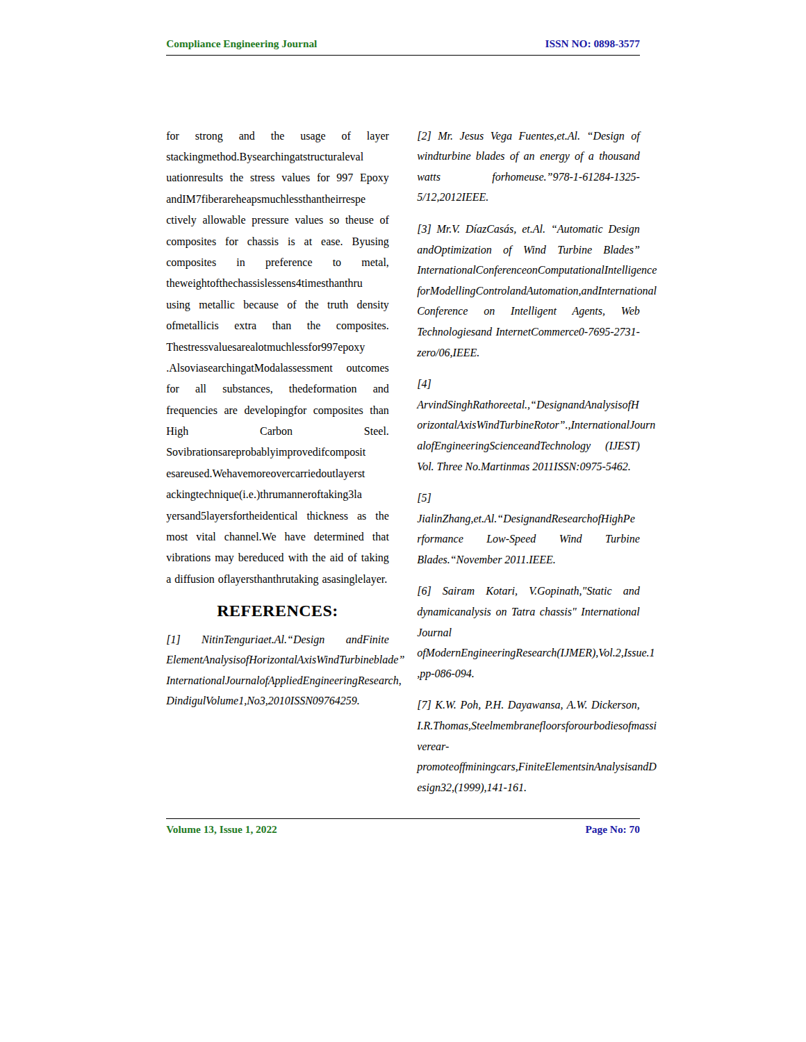Compliance Engineering Journal ISSN NO: 0898-3577
for strong and the usage of layer stackingmethod.Bysearchingatstructuraleval uationresults the stress values for 997 Epoxy andIM7fiberareheapsmuchlessthantheirrespe ctively allowable pressure values so theuse of composites for chassis is at ease. Byusing composites in preference to metal, theweightofthechassislessens4timesthanthru using metallic because of the truth density ofmetallicis extra than the composites. Thestressvaluesarealotmuchlessfor997epoxy .AlsoviasearchingatModalassessment outcomes for all substances, thedeformation and frequencies are developingfor composites than High Carbon Steel. Sovibrationsareprobablyimprovedifcomposit esareused.Wehavemoreovercarriedoutlayerst ackingtechnique(i.e.)thrumanneroftaking3la yersand5layersfortheidentical thickness as the most vital channel.We have determined that vibrations may bereduced with the aid of taking a diffusion oflayersthanthrutaking asasinglelayer.
REFERENCES:
[1] NitinTenguriaet.Al.“Design andFinite ElementAnalysisofHorizontalAxisWindTurbineblade” InternationalJournalofAppliedEngineeringResearch, DindigulVolume1,No3,2010ISSN09764259.
[2] Mr. Jesus Vega Fuentes,et.Al. “Design of windturbine blades of an energy of a thousand watts forhomeuse.”978-1-61284-1325-5/12,2012IEEE.
[3] Mr.V. DíazCasás, et.Al. “Automatic Design andOptimization of Wind Turbine Blades” InternationalConferenceonComputationalIntelligence forModellingControlandAutomation,andInternational Conference on Intelligent Agents, Web Technologiesand InternetCommerce0-7695-2731-zero/06,IEEE.
[4] ArvindSinghRathoreetal.,“DesignandAnalysisofH orizontalAxisWindTurbineRotor”.,InternationalJourn alofEngineeringScienceandTechnology (IJEST) Vol. Three No.Martinmas 2011ISSN:0975-5462.
[5] JialinZhang,et.Al.“DesignandResearchofHighPe rformance Low-Speed Wind Turbine Blades.“November 2011.IEEE.
[6] Sairam Kotari, V.Gopinath,"Static and dynamicanalysis on Tatra chassis" International Journal ofModernEngineeringResearch(IJMER),Vol.2,Issue.1 ,pp-086-094.
[7] K.W. Poh, P.H. Dayawansa, A.W. Dickerson, I.R.Thomas,Steelmembranefloorsforourbodiesofmassi verear-promoteoffminingcars,FiniteElementsinAnalysisandD esign32,(1999),141-161.
Volume 13, Issue 1, 2022 Page No: 70